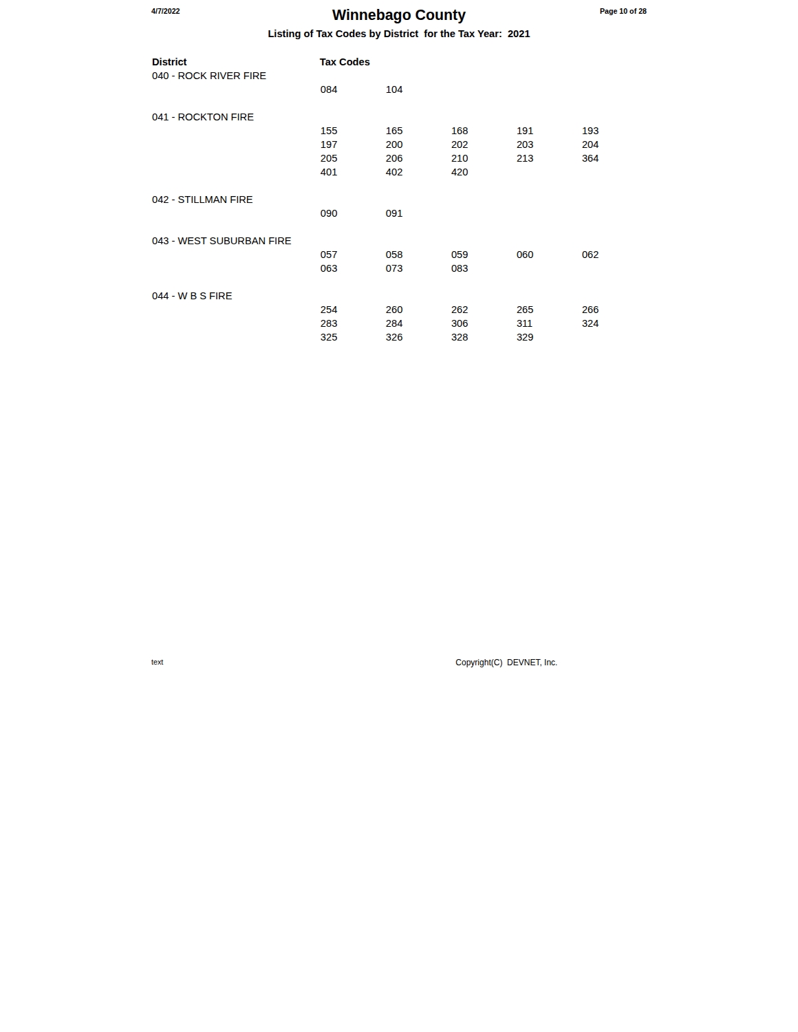4/7/2022
Winnebago County
Page 10 of 28
Listing of Tax Codes by District for the Tax Year: 2021
| District | Tax Codes |
| --- | --- |
| 040 - ROCK RIVER FIRE | | | | | |
| | 084 | 104 | | | |
| 041 - ROCKTON FIRE | | | | | |
| | 155 | 165 | 168 | 191 | 193 |
| | 197 | 200 | 202 | 203 | 204 |
| | 205 | 206 | 210 | 213 | 364 |
| | 401 | 402 | 420 | | |
| 042 - STILLMAN FIRE | | | | | |
| | 090 | 091 | | | |
| 043 - WEST SUBURBAN FIRE | | | | | |
| | 057 | 058 | 059 | 060 | 062 |
| | 063 | 073 | 083 | | |
| 044 - W B S FIRE | | | | | |
| | 254 | 260 | 262 | 265 | 266 |
| | 283 | 284 | 306 | 311 | 324 |
| | 325 | 326 | 328 | 329 | |
text
Copyright(C) DEVNET, Inc.